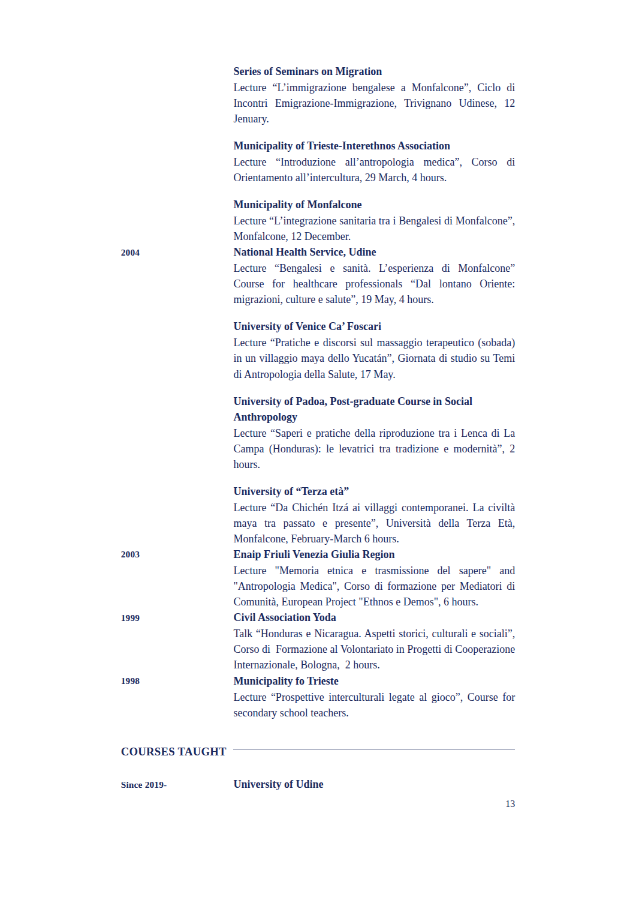Series of Seminars on Migration
Lecture “L’immigrazione bengalese a Monfalcone”, Ciclo di Incontri Emigrazione-Immigrazione, Trivignano Udinese, 12 Jenuary.
Municipality of Trieste-Interethnos Association
Lecture “Introduzione all’antropologia medica”, Corso di Orientamento all’intercultura, 29 March, 4 hours.
Municipality of Monfalcone
Lecture “L’integrazione sanitaria tra i Bengalesi di Monfalcone”, Monfalcone, 12 December.
2004
National Health Service, Udine
Lecture “Bengalesi e sanità. L’esperienza di Monfalcone” Course for healthcare professionals “Dal lontano Oriente: migrazioni, culture e salute”, 19 May, 4 hours.
University of Venice Ca’ Foscari
Lecture “Pratiche e discorsi sul massaggio terapeutico (sobada) in un villaggio maya dello Yucatán”, Giornata di studio su Temi di Antropologia della Salute, 17 May.
University of Padoa, Post-graduate Course in Social Anthropology
Lecture “Saperi e pratiche della riproduzione tra i Lenca di La Campa (Honduras): le levatrici tra tradizione e modernità”, 2 hours.
University of “Terza età”
Lecture “Da Chichén Itzá ai villaggi contemporanei. La civiltà maya tra passato e presente”, Università della Terza Età, Monfalcone, February-March 6 hours.
2003
Enaip Friuli Venezia Giulia Region
Lecture "Memoria etnica e trasmissione del sapere" and "Antropologia Medica", Corso di formazione per Mediatori di Comunità, European Project "Ethnos e Demos", 6 hours.
1999
Civil Association Yoda
Talk “Honduras e Nicaragua. Aspetti storici, culturali e sociali”, Corso di Formazione al Volontariato in Progetti di Cooperazione Internazionale, Bologna, 2 hours.
1998
Municipality fo Trieste
Lecture “Prospettive interculturali legate al gioco”, Course for secondary school teachers.
COURSES TAUGHT
Since 2019-
University of Udine
13